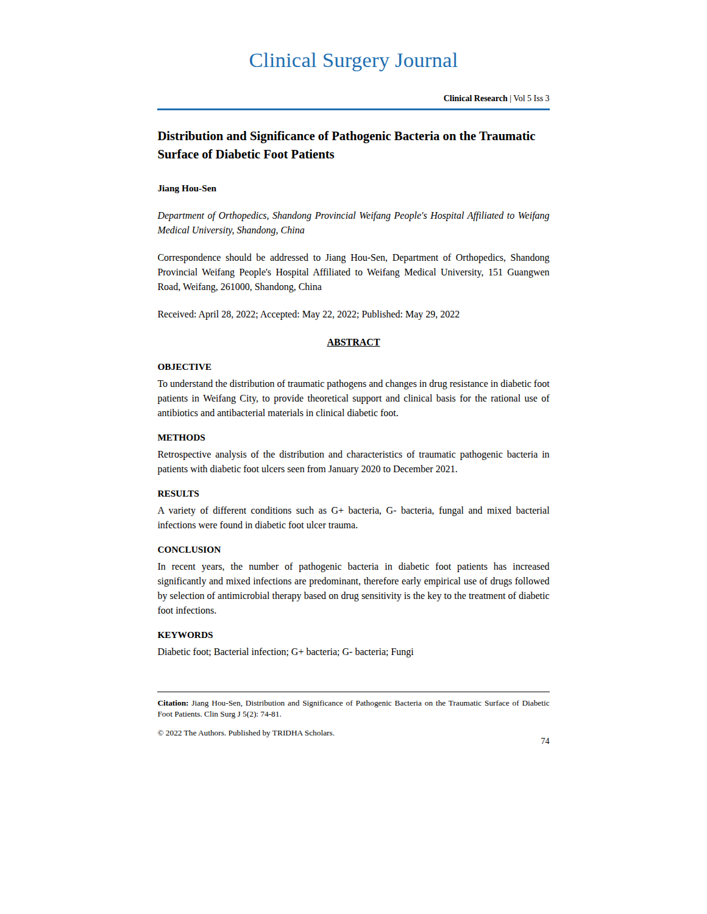Clinical Surgery Journal
Clinical Research | Vol 5 Iss 3
Distribution and Significance of Pathogenic Bacteria on the Traumatic Surface of Diabetic Foot Patients
Jiang Hou-Sen
Department of Orthopedics, Shandong Provincial Weifang People's Hospital Affiliated to Weifang Medical University, Shandong, China
Correspondence should be addressed to Jiang Hou-Sen, Department of Orthopedics, Shandong Provincial Weifang People's Hospital Affiliated to Weifang Medical University, 151 Guangwen Road, Weifang, 261000, Shandong, China
Received: April 28, 2022; Accepted: May 22, 2022; Published: May 29, 2022
ABSTRACT
Objective
To understand the distribution of traumatic pathogens and changes in drug resistance in diabetic foot patients in Weifang City, to provide theoretical support and clinical basis for the rational use of antibiotics and antibacterial materials in clinical diabetic foot.
Methods
Retrospective analysis of the distribution and characteristics of traumatic pathogenic bacteria in patients with diabetic foot ulcers seen from January 2020 to December 2021.
Results
A variety of different conditions such as G+ bacteria, G- bacteria, fungal and mixed bacterial infections were found in diabetic foot ulcer trauma.
Conclusion
In recent years, the number of pathogenic bacteria in diabetic foot patients has increased significantly and mixed infections are predominant, therefore early empirical use of drugs followed by selection of antimicrobial therapy based on drug sensitivity is the key to the treatment of diabetic foot infections.
Keywords
Diabetic foot; Bacterial infection; G+ bacteria; G- bacteria; Fungi
Citation: Jiang Hou-Sen, Distribution and Significance of Pathogenic Bacteria on the Traumatic Surface of Diabetic Foot Patients. Clin Surg J 5(2): 74-81.
© 2022 The Authors. Published by TRIDHA Scholars.
74